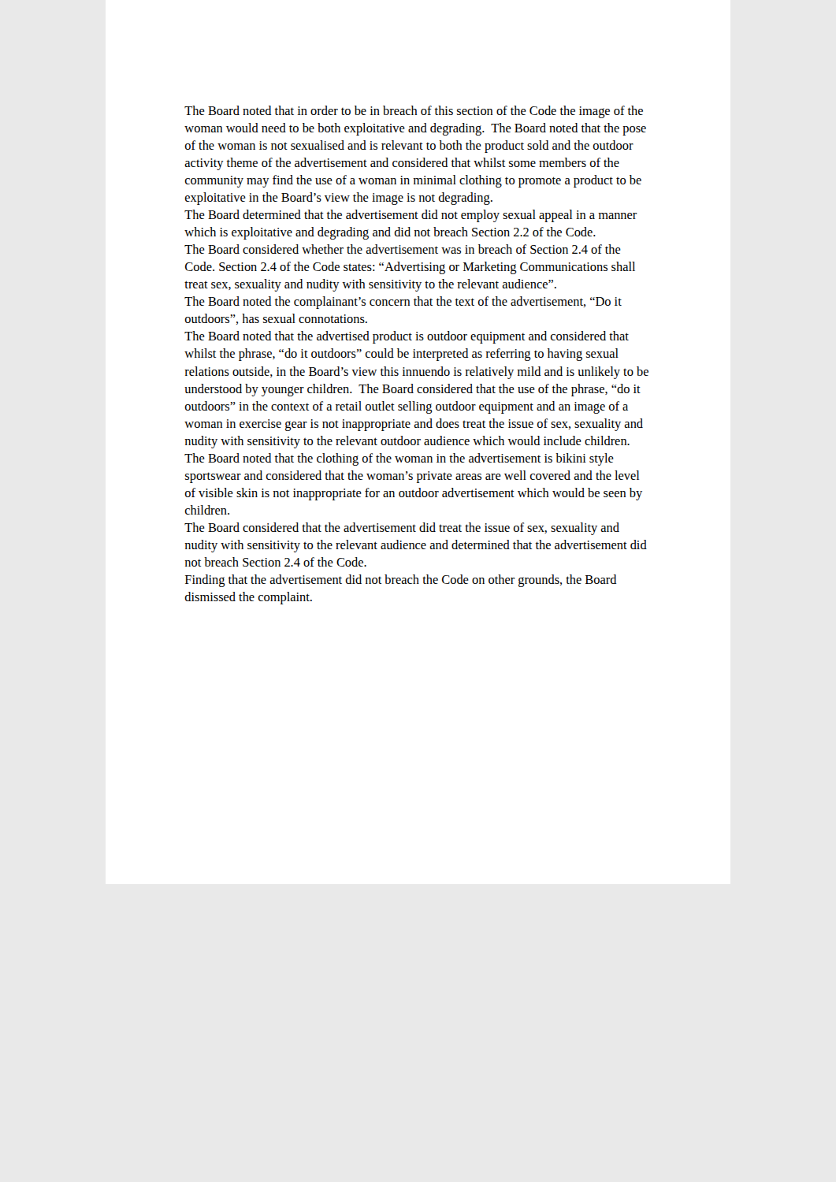The Board noted that in order to be in breach of this section of the Code the image of the woman would need to be both exploitative and degrading. The Board noted that the pose of the woman is not sexualised and is relevant to both the product sold and the outdoor activity theme of the advertisement and considered that whilst some members of the community may find the use of a woman in minimal clothing to promote a product to be exploitative in the Board’s view the image is not degrading.
The Board determined that the advertisement did not employ sexual appeal in a manner which is exploitative and degrading and did not breach Section 2.2 of the Code.
The Board considered whether the advertisement was in breach of Section 2.4 of the Code. Section 2.4 of the Code states: “Advertising or Marketing Communications shall treat sex, sexuality and nudity with sensitivity to the relevant audience”.
The Board noted the complainant’s concern that the text of the advertisement, “Do it outdoors”, has sexual connotations.
The Board noted that the advertised product is outdoor equipment and considered that whilst the phrase, “do it outdoors” could be interpreted as referring to having sexual relations outside, in the Board’s view this innuendo is relatively mild and is unlikely to be understood by younger children. The Board considered that the use of the phrase, “do it outdoors” in the context of a retail outlet selling outdoor equipment and an image of a woman in exercise gear is not inappropriate and does treat the issue of sex, sexuality and nudity with sensitivity to the relevant outdoor audience which would include children.
The Board noted that the clothing of the woman in the advertisement is bikini style sportswear and considered that the woman’s private areas are well covered and the level of visible skin is not inappropriate for an outdoor advertisement which would be seen by children.
The Board considered that the advertisement did treat the issue of sex, sexuality and nudity with sensitivity to the relevant audience and determined that the advertisement did not breach Section 2.4 of the Code.
Finding that the advertisement did not breach the Code on other grounds, the Board dismissed the complaint.